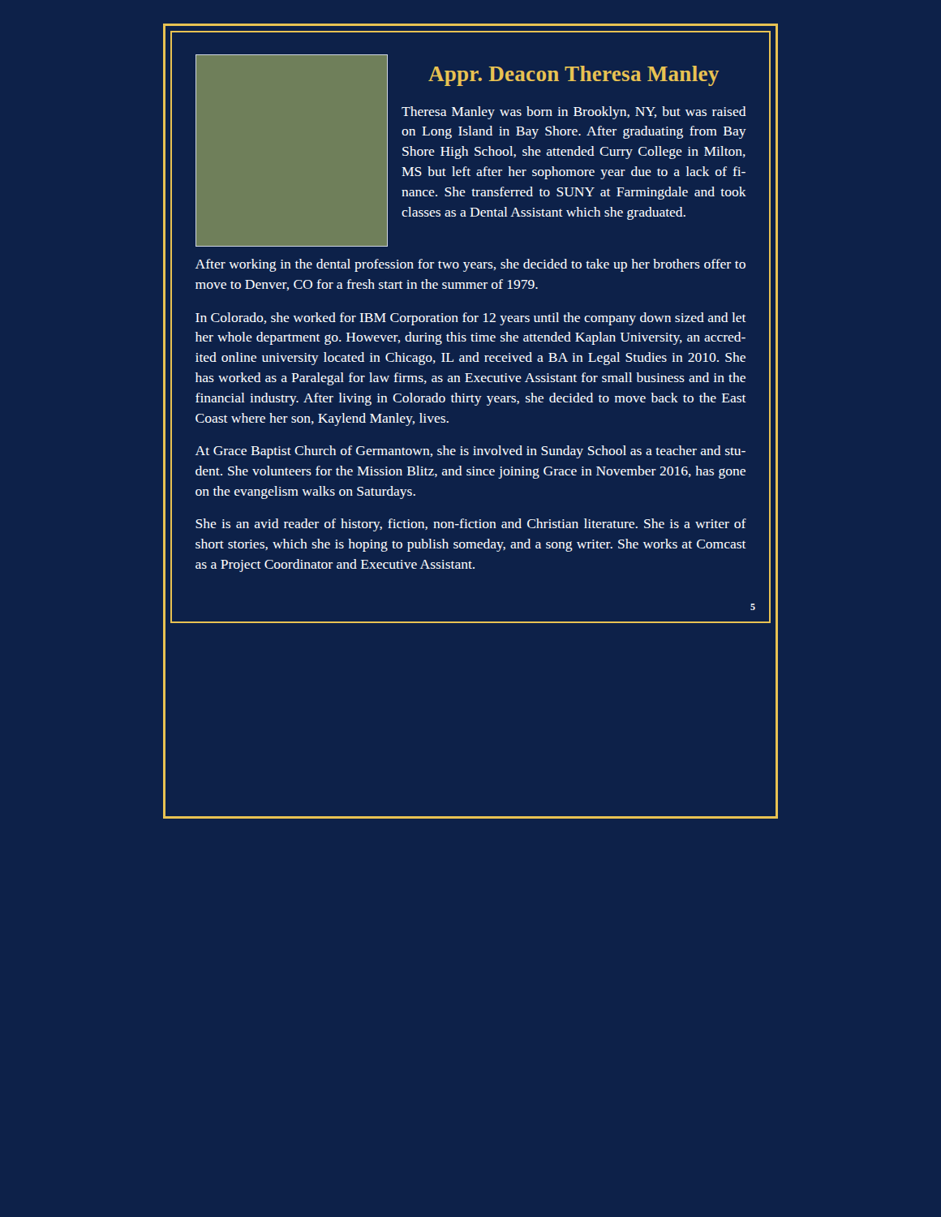Appr. Deacon Theresa Manley
Theresa Manley was born in Brooklyn, NY, but was raised on Long Island in Bay Shore. After graduating from Bay Shore High School, she attended Curry College in Milton, MS but left after her sophomore year due to a lack of finance. She transferred to SUNY at Farmingdale and took classes as a Dental Assistant which she graduated.
After working in the dental profession for two years, she decided to take up her brothers offer to move to Denver, CO for a fresh start in the summer of 1979.
In Colorado, she worked for IBM Corporation for 12 years until the company down sized and let her whole department go. However, during this time she attended Kaplan University, an accredited online university located in Chicago, IL and received a BA in Legal Studies in 2010. She has worked as a Paralegal for law firms, as an Executive Assistant for small business and in the financial industry. After living in Colorado thirty years, she decided to move back to the East Coast where her son, Kaylend Manley, lives.
At Grace Baptist Church of Germantown, she is involved in Sunday School as a teacher and student. She volunteers for the Mission Blitz, and since joining Grace in November 2016, has gone on the evangelism walks on Saturdays.
She is an avid reader of history, fiction, non-fiction and Christian literature. She is a writer of short stories, which she is hoping to publish someday, and a song writer. She works at Comcast as a Project Coordinator and Executive Assistant.
5